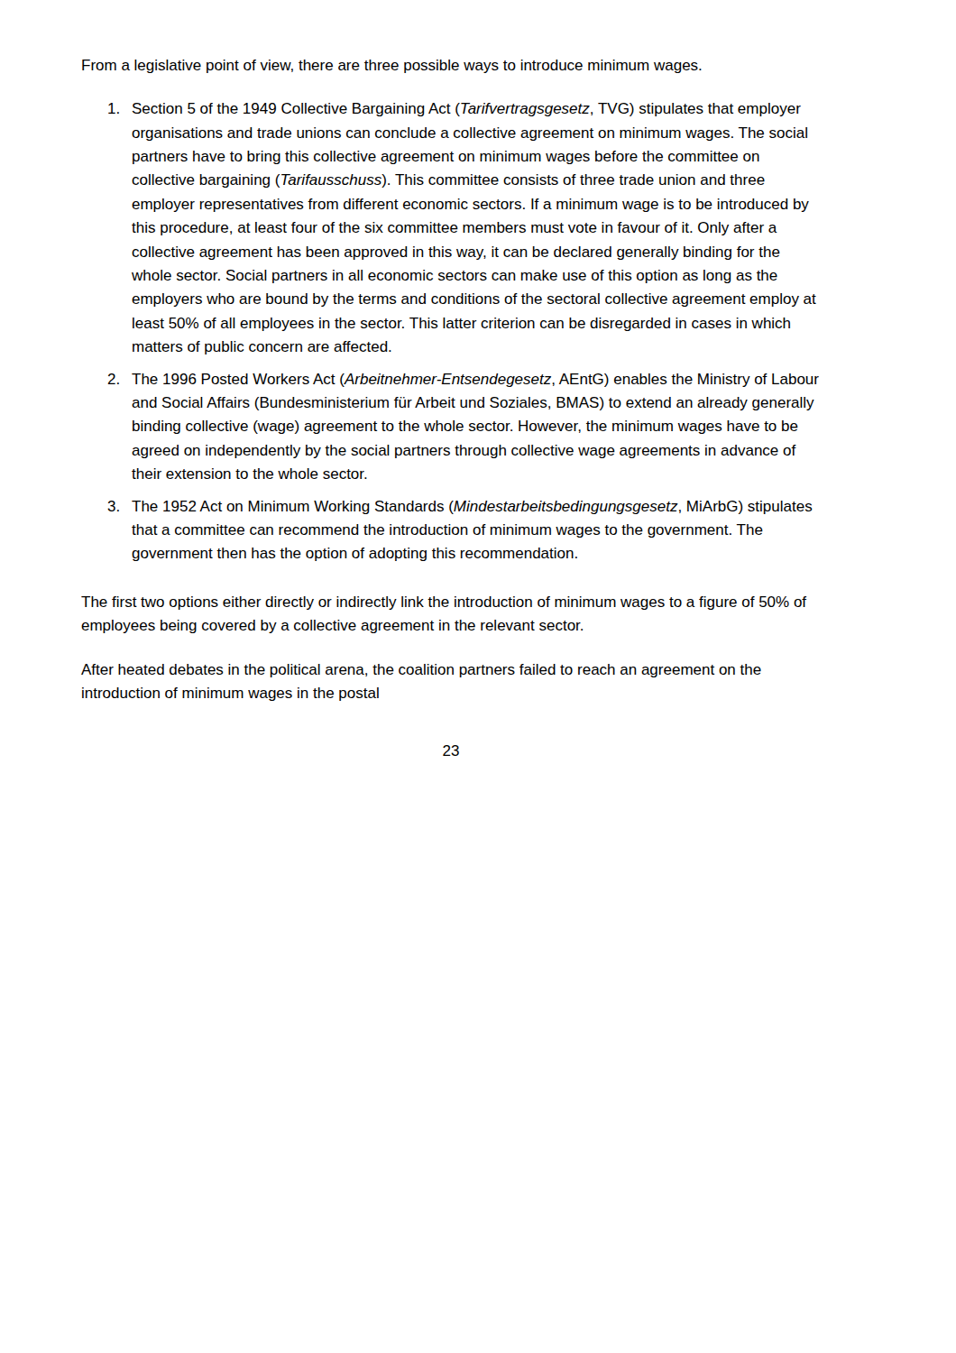From a legislative point of view, there are three possible ways to introduce minimum wages.
Section 5 of the 1949 Collective Bargaining Act (Tarifvertragsgesetz, TVG) stipulates that employer organisations and trade unions can conclude a collective agreement on minimum wages. The social partners have to bring this collective agreement on minimum wages before the committee on collective bargaining (Tarifausschuss). This committee consists of three trade union and three employer representatives from different economic sectors. If a minimum wage is to be introduced by this procedure, at least four of the six committee members must vote in favour of it. Only after a collective agreement has been approved in this way, it can be declared generally binding for the whole sector. Social partners in all economic sectors can make use of this option as long as the employers who are bound by the terms and conditions of the sectoral collective agreement employ at least 50% of all employees in the sector. This latter criterion can be disregarded in cases in which matters of public concern are affected.
The 1996 Posted Workers Act (Arbeitnehmer-Entsendegesetz, AEntG) enables the Ministry of Labour and Social Affairs (Bundesministerium für Arbeit und Soziales, BMAS) to extend an already generally binding collective (wage) agreement to the whole sector. However, the minimum wages have to be agreed on independently by the social partners through collective wage agreements in advance of their extension to the whole sector.
The 1952 Act on Minimum Working Standards (Mindestarbeitsbedingungsgesetz, MiArbG) stipulates that a committee can recommend the introduction of minimum wages to the government. The government then has the option of adopting this recommendation.
The first two options either directly or indirectly link the introduction of minimum wages to a figure of 50% of employees being covered by a collective agreement in the relevant sector.
After heated debates in the political arena, the coalition partners failed to reach an agreement on the introduction of minimum wages in the postal
23